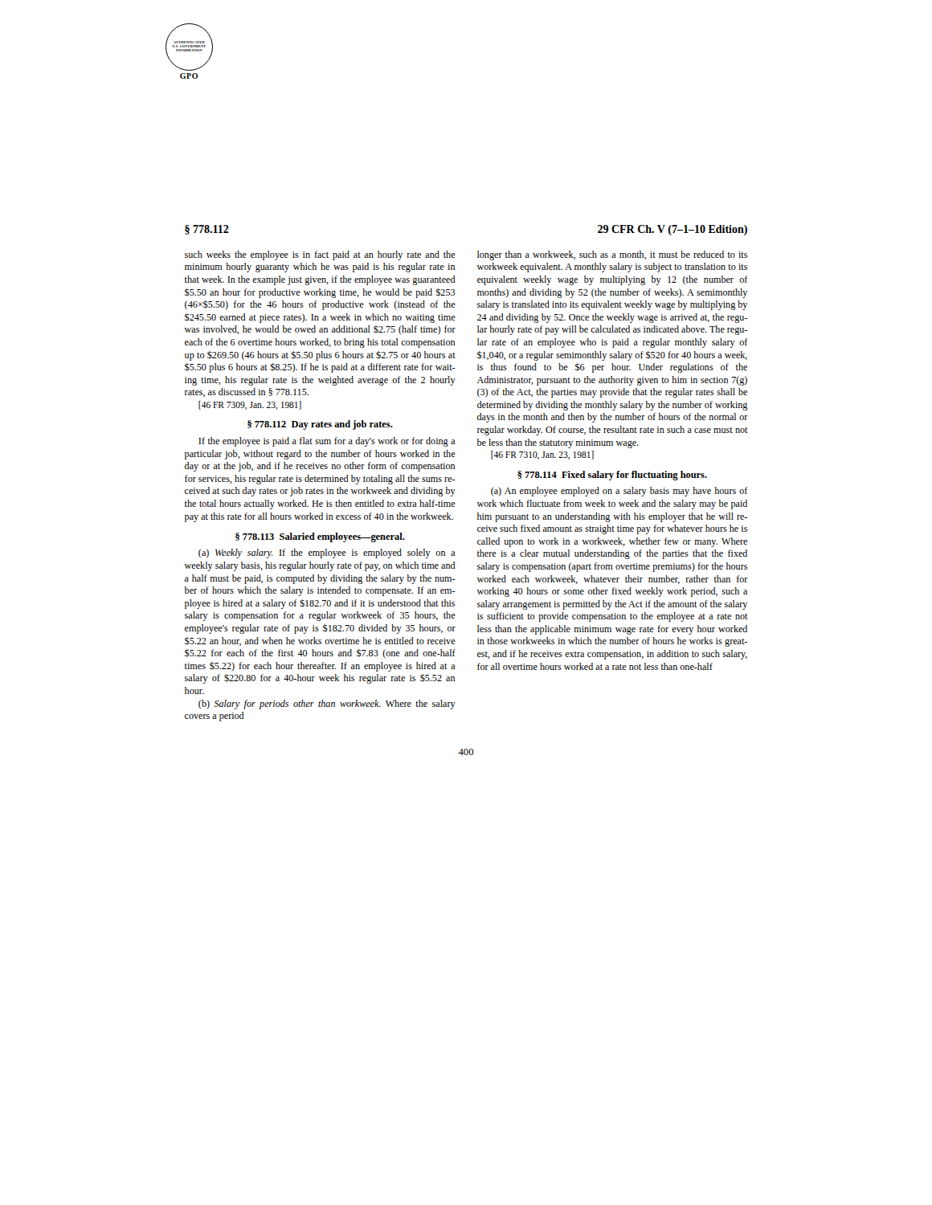Authenticated
U.S. Government
Information
GPO
§ 778.112
29 CFR Ch. V (7–1–10 Edition)
such weeks the employee is in fact paid at an hourly rate and the minimum hourly guaranty which he was paid is his regular rate in that week. In the example just given, if the employee was guaranteed $5.50 an hour for productive working time, he would be paid $253 (46×$5.50) for the 46 hours of productive work (instead of the $245.50 earned at piece rates). In a week in which no waiting time was involved, he would be owed an additional $2.75 (half time) for each of the 6 overtime hours worked, to bring his total compensation up to $269.50 (46 hours at $5.50 plus 6 hours at $2.75 or 40 hours at $5.50 plus 6 hours at $8.25). If he is paid at a different rate for waiting time, his regular rate is the weighted average of the 2 hourly rates, as discussed in § 778.115.
[46 FR 7309, Jan. 23, 1981]
§ 778.112 Day rates and job rates.
If the employee is paid a flat sum for a day's work or for doing a particular job, without regard to the number of hours worked in the day or at the job, and if he receives no other form of compensation for services, his regular rate is determined by totaling all the sums received at such day rates or job rates in the workweek and dividing by the total hours actually worked. He is then entitled to extra half-time pay at this rate for all hours worked in excess of 40 in the workweek.
§ 778.113 Salaried employees—general.
(a) Weekly salary. If the employee is employed solely on a weekly salary basis, his regular hourly rate of pay, on which time and a half must be paid, is computed by dividing the salary by the number of hours which the salary is intended to compensate. If an employee is hired at a salary of $182.70 and if it is understood that this salary is compensation for a regular workweek of 35 hours, the employee's regular rate of pay is $182.70 divided by 35 hours, or $5.22 an hour, and when he works overtime he is entitled to receive $5.22 for each of the first 40 hours and $7.83 (one and one-half times $5.22) for each hour thereafter. If an employee is hired at a salary of $220.80 for a 40-hour week his regular rate is $5.52 an hour.
(b) Salary for periods other than workweek. Where the salary covers a period
longer than a workweek, such as a month, it must be reduced to its workweek equivalent. A monthly salary is subject to translation to its equivalent weekly wage by multiplying by 12 (the number of months) and dividing by 52 (the number of weeks). A semimonthly salary is translated into its equivalent weekly wage by multiplying by 24 and dividing by 52. Once the weekly wage is arrived at, the regular hourly rate of pay will be calculated as indicated above. The regular rate of an employee who is paid a regular monthly salary of $1,040, or a regular semimonthly salary of $520 for 40 hours a week, is thus found to be $6 per hour. Under regulations of the Administrator, pursuant to the authority given to him in section 7(g)(3) of the Act, the parties may provide that the regular rates shall be determined by dividing the monthly salary by the number of working days in the month and then by the number of hours of the normal or regular workday. Of course, the resultant rate in such a case must not be less than the statutory minimum wage.
[46 FR 7310, Jan. 23, 1981]
§ 778.114 Fixed salary for fluctuating hours.
(a) An employee employed on a salary basis may have hours of work which fluctuate from week to week and the salary may be paid him pursuant to an understanding with his employer that he will receive such fixed amount as straight time pay for whatever hours he is called upon to work in a workweek, whether few or many. Where there is a clear mutual understanding of the parties that the fixed salary is compensation (apart from overtime premiums) for the hours worked each workweek, whatever their number, rather than for working 40 hours or some other fixed weekly work period, such a salary arrangement is permitted by the Act if the amount of the salary is sufficient to provide compensation to the employee at a rate not less than the applicable minimum wage rate for every hour worked in those workweeks in which the number of hours he works is greatest, and if he receives extra compensation, in addition to such salary, for all overtime hours worked at a rate not less than one-half
400